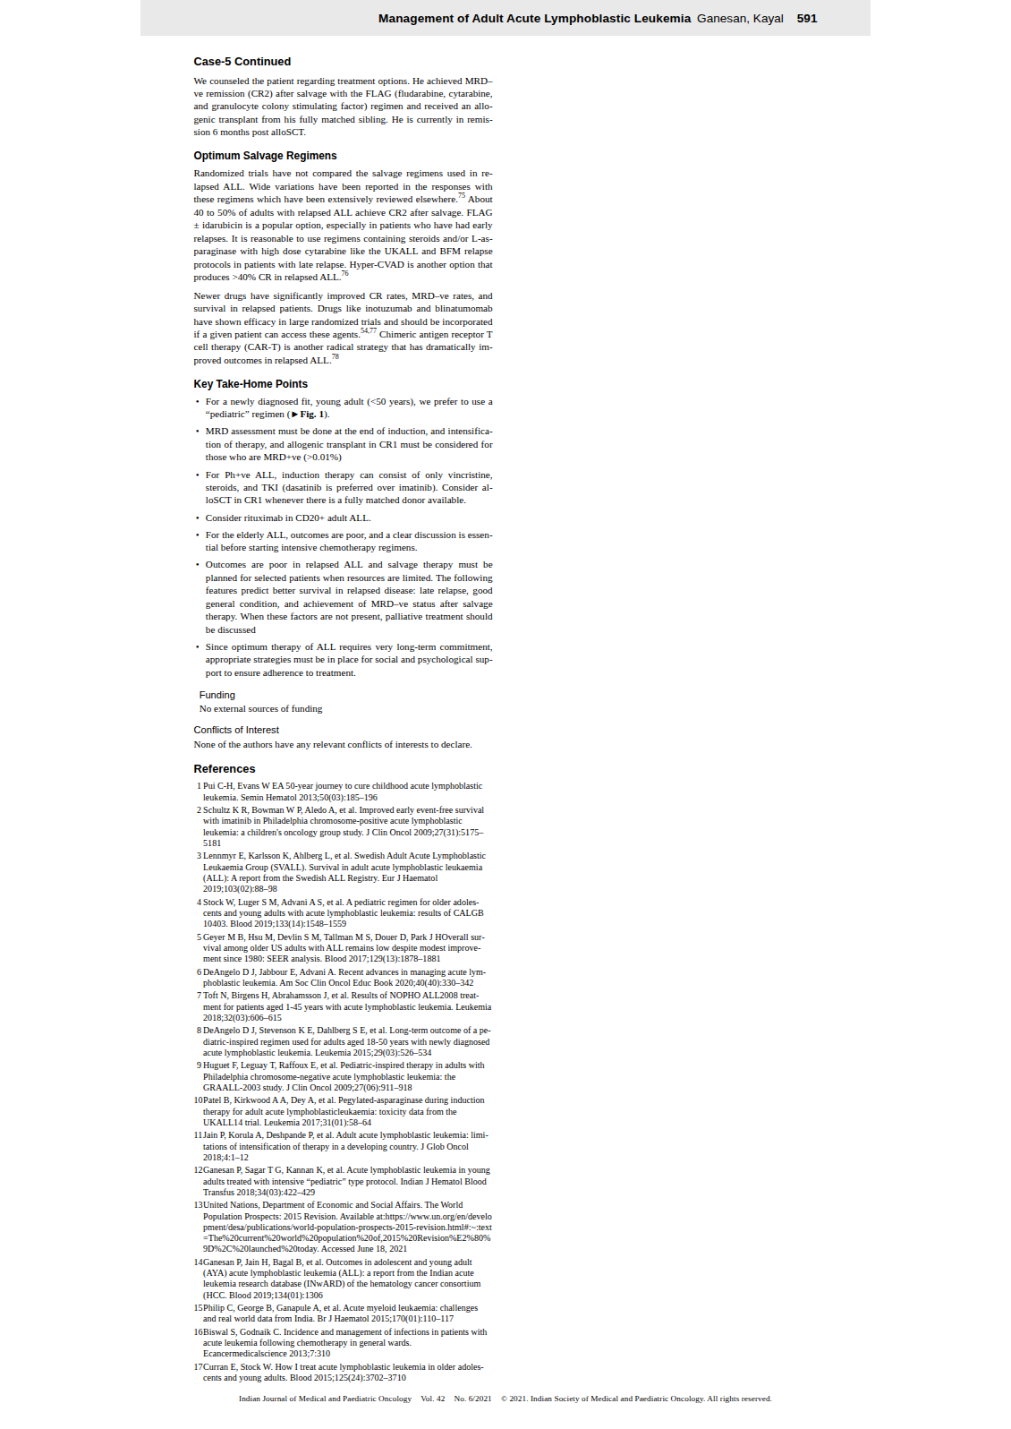Management of Adult Acute Lymphoblastic Leukemia Ganesan, Kayal 591
Case-5 Continued
We counseled the patient regarding treatment options. He achieved MRD–ve remission (CR2) after salvage with the FLAG (fludarabine, cytarabine, and granulocyte colony stimulating factor) regimen and received an allogenic transplant from his fully matched sibling. He is currently in remission 6 months post alloSCT.
Optimum Salvage Regimens
Randomized trials have not compared the salvage regimens used in relapsed ALL. Wide variations have been reported in the responses with these regimens which have been extensively reviewed elsewhere.75 About 40 to 50% of adults with relapsed ALL achieve CR2 after salvage. FLAG ± idarubicin is a popular option, especially in patients who have had early relapses. It is reasonable to use regimens containing steroids and/or L-asparaginase with high dose cytarabine like the UKALL and BFM relapse protocols in patients with late relapse. Hyper-CVAD is another option that produces >40% CR in relapsed ALL.76
Newer drugs have significantly improved CR rates, MRD–ve rates, and survival in relapsed patients. Drugs like inotuzumab and blinatumomab have shown efficacy in large randomized trials and should be incorporated if a given patient can access these agents.54,77 Chimeric antigen receptor T cell therapy (CAR-T) is another radical strategy that has dramatically improved outcomes in relapsed ALL.78
Key Take-Home Points
For a newly diagnosed fit, young adult (<50 years), we prefer to use a “pediatric” regimen (►Fig. 1).
MRD assessment must be done at the end of induction, and intensification of therapy, and allogenic transplant in CR1 must be considered for those who are MRD+ve (>0.01%)
For Ph+ve ALL, induction therapy can consist of only vincristine, steroids, and TKI (dasatinib is preferred over imatinib). Consider alloSCT in CR1 whenever there is a fully matched donor available.
Consider rituximab in CD20+ adult ALL.
For the elderly ALL, outcomes are poor, and a clear discussion is essential before starting intensive chemotherapy regimens.
Outcomes are poor in relapsed ALL and salvage therapy must be planned for selected patients when resources are limited. The following features predict better survival in relapsed disease: late relapse, good general condition, and achievement of MRD–ve status after salvage therapy. When these factors are not present, palliative treatment should be discussed
Since optimum therapy of ALL requires very long-term commitment, appropriate strategies must be in place for social and psychological support to ensure adherence to treatment.
Funding
No external sources of funding
Conflicts of Interest
None of the authors have any relevant conflicts of interests to declare.
References
Pui C-H, Evans W EA 50-year journey to cure childhood acute lymphoblastic leukemia. Semin Hematol 2013;50(03):185–196
Schultz K R, Bowman W P, Aledo A, et al. Improved early event-free survival with imatinib in Philadelphia chromosome-positive acute lymphoblastic leukemia: a children's oncology group study. J Clin Oncol 2009;27(31):5175–5181
Lennmyr E, Karlsson K, Ahlberg L, et al. Swedish Adult Acute Lymphoblastic Leukaemia Group (SVALL). Survival in adult acute lymphoblastic leukaemia (ALL): A report from the Swedish ALL Registry. Eur J Haematol 2019;103(02):88–98
Stock W, Luger S M, Advani A S, et al. A pediatric regimen for older adolescents and young adults with acute lymphoblastic leukemia: results of CALGB 10403. Blood 2019;133(14):1548–1559
Geyer M B, Hsu M, Devlin S M, Tallman M S, Douer D, Park J HOverall survival among older US adults with ALL remains low despite modest improvement since 1980: SEER analysis. Blood 2017;129(13):1878–1881
DeAngelo D J, Jabbour E, Advani A. Recent advances in managing acute lymphoblastic leukemia. Am Soc Clin Oncol Educ Book 2020;40(40):330–342
Toft N, Birgens H, Abrahamsson J, et al. Results of NOPHO ALL2008 treatment for patients aged 1-45 years with acute lymphoblastic leukemia. Leukemia 2018;32(03):606–615
DeAngelo D J, Stevenson K E, Dahlberg S E, et al. Long-term outcome of a pediatric-inspired regimen used for adults aged 18-50 years with newly diagnosed acute lymphoblastic leukemia. Leukemia 2015;29(03):526–534
Huguet F, Leguay T, Raffoux E, et al. Pediatric-inspired therapy in adults with Philadelphia chromosome-negative acute lymphoblastic leukemia: the GRAALL-2003 study. J Clin Oncol 2009;27(06):911–918
Patel B, Kirkwood A A, Dey A, et al. Pegylated-asparaginase during induction therapy for adult acute lymphoblasticleukaemia: toxicity data from the UKALL14 trial. Leukemia 2017;31(01):58–64
Jain P, Korula A, Deshpande P, et al. Adult acute lymphoblastic leukemia: limitations of intensification of therapy in a developing country. J Glob Oncol 2018;4:1–12
Ganesan P, Sagar T G, Kannan K, et al. Acute lymphoblastic leukemia in young adults treated with intensive “pediatric” type protocol. Indian J Hematol Blood Transfus 2018;34(03):422–429
United Nations, Department of Economic and Social Affairs. The World Population Prospects: 2015 Revision. Available at:https://www.un.org/en/development/desa/publications/world-population-prospects-2015-revision.html#:~:text=The%20current%20world%20population%20of,2015%20Revision%E2%80%9D%2C%20launched%20today. Accessed June 18, 2021
Ganesan P, Jain H, Bagal B, et al. Outcomes in adolescent and young adult (AYA) acute lymphoblastic leukemia (ALL): a report from the Indian acute leukemia research database (INwARD) of the hematology cancer consortium (HCC. Blood 2019;134(01):1306
Philip C, George B, Ganapule A, et al. Acute myeloid leukaemia: challenges and real world data from India. Br J Haematol 2015;170(01):110–117
Biswal S, Godnaik C. Incidence and management of infections in patients with acute leukemia following chemotherapy in general wards. Ecancermedicalscience 2013;7:310
Curran E, Stock W. How I treat acute lymphoblastic leukemia in older adolescents and young adults. Blood 2015;125(24):3702–3710
Indian Journal of Medical and Paediatric Oncology Vol. 42 No. 6/2021 © 2021. Indian Society of Medical and Paediatric Oncology. All rights reserved.